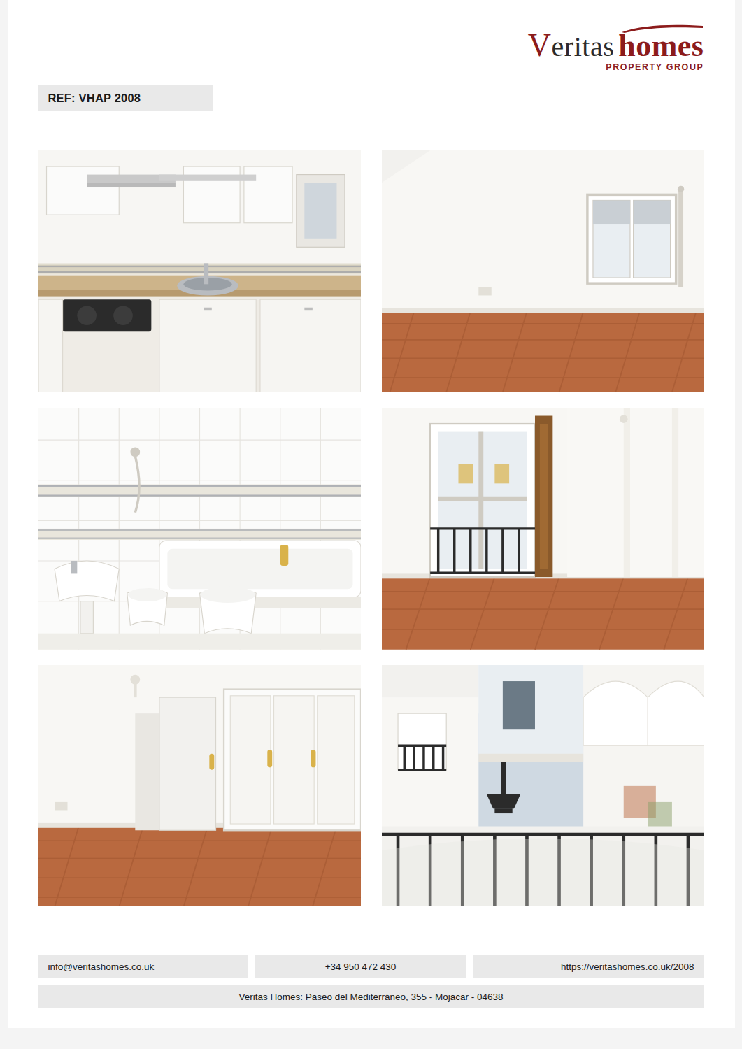Veritas homes
PROPERTY GROUP
REF: VHAP 2008
info@veritashomes.co.uk
+34 950 472 430
https://veritashomes.co.uk/2008
Veritas Homes: Paseo del Mediterráneo, 355 - Mojacar - 04638